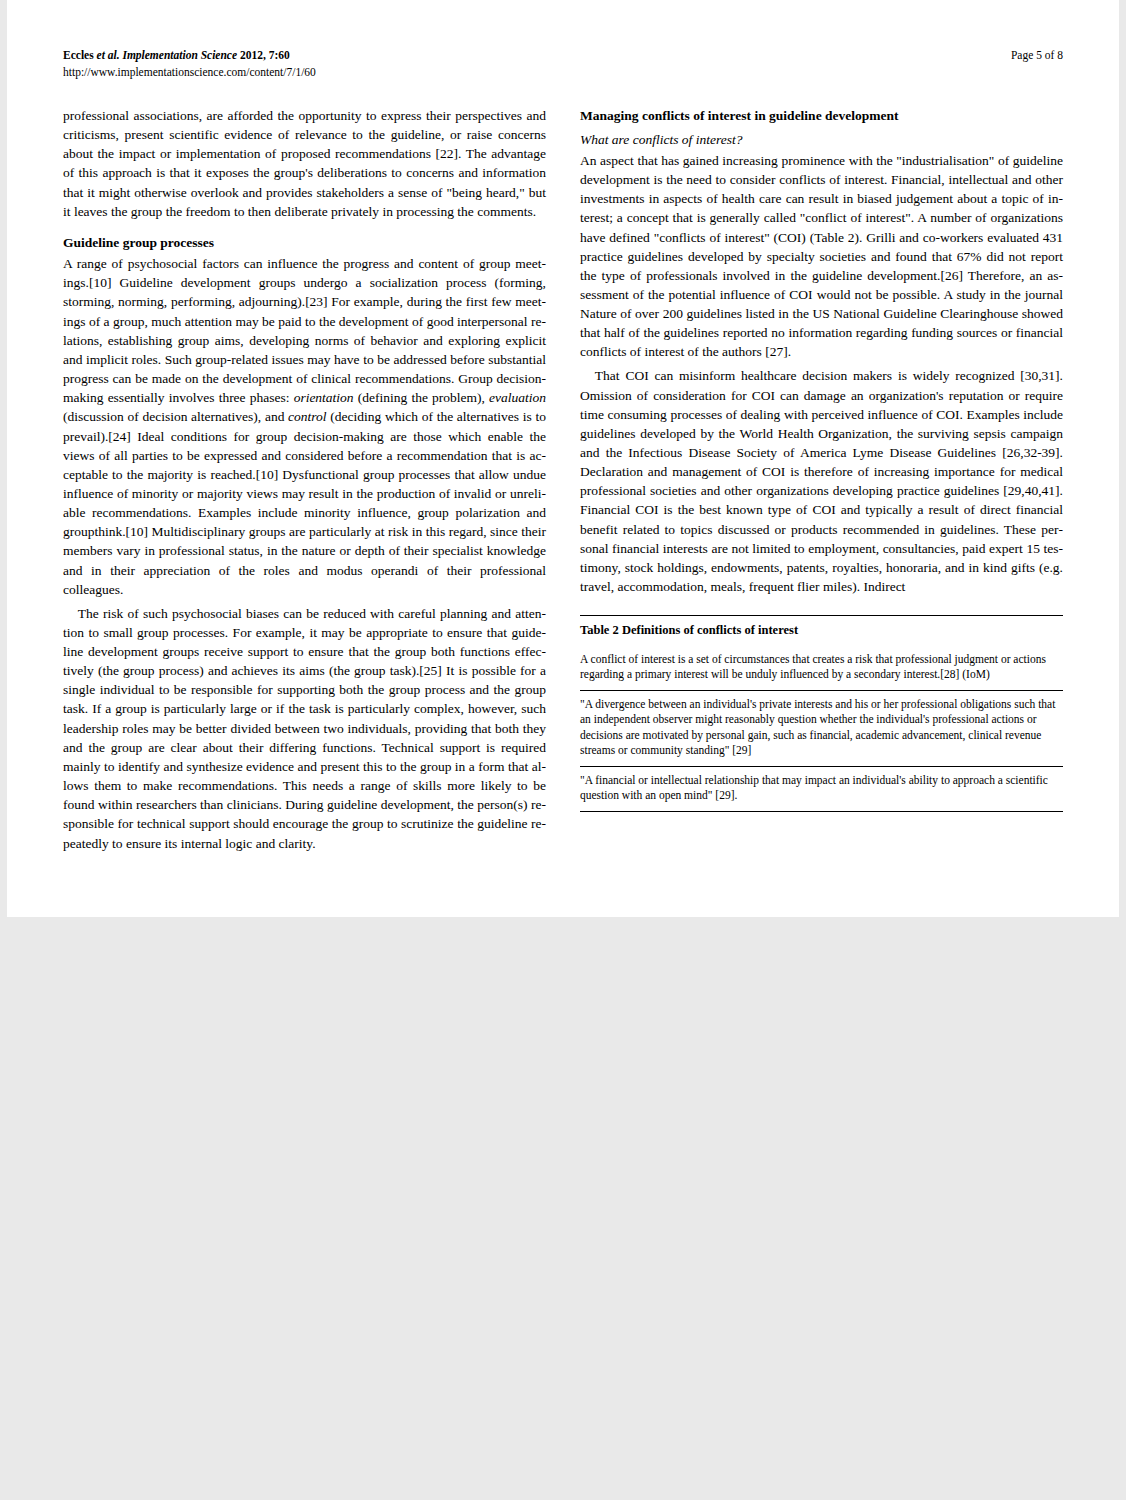Eccles et al. Implementation Science 2012, 7:60 http://www.implementationscience.com/content/7/1/60
Page 5 of 8
professional associations, are afforded the opportunity to express their perspectives and criticisms, present scientific evidence of relevance to the guideline, or raise concerns about the impact or implementation of proposed recommendations [22]. The advantage of this approach is that it exposes the group's deliberations to concerns and information that it might otherwise overlook and provides stakeholders a sense of "being heard," but it leaves the group the freedom to then deliberate privately in processing the comments.
Guideline group processes
A range of psychosocial factors can influence the progress and content of group meetings.[10] Guideline development groups undergo a socialization process (forming, storming, norming, performing, adjourning).[23] For example, during the first few meetings of a group, much attention may be paid to the development of good interpersonal relations, establishing group aims, developing norms of behavior and exploring explicit and implicit roles. Such group-related issues may have to be addressed before substantial progress can be made on the development of clinical recommendations. Group decision-making essentially involves three phases: orientation (defining the problem), evaluation (discussion of decision alternatives), and control (deciding which of the alternatives is to prevail).[24] Ideal conditions for group decision-making are those which enable the views of all parties to be expressed and considered before a recommendation that is acceptable to the majority is reached.[10] Dysfunctional group processes that allow undue influence of minority or majority views may result in the production of invalid or unreliable recommendations. Examples include minority influence, group polarization and groupthink.[10] Multidisciplinary groups are particularly at risk in this regard, since their members vary in professional status, in the nature or depth of their specialist knowledge and in their appreciation of the roles and modus operandi of their professional colleagues.
The risk of such psychosocial biases can be reduced with careful planning and attention to small group processes. For example, it may be appropriate to ensure that guideline development groups receive support to ensure that the group both functions effectively (the group process) and achieves its aims (the group task).[25] It is possible for a single individual to be responsible for supporting both the group process and the group task. If a group is particularly large or if the task is particularly complex, however, such leadership roles may be better divided between two individuals, providing that both they and the group are clear about their differing functions. Technical support is required mainly to identify and synthesize evidence and present this to the group in a form that allows them to make recommendations. This needs a range of skills more likely to be found within researchers than clinicians. During guideline development, the person(s) responsible for technical support should encourage the group to scrutinize the guideline repeatedly to ensure its internal logic and clarity.
Managing conflicts of interest in guideline development
What are conflicts of interest?
An aspect that has gained increasing prominence with the "industrialisation" of guideline development is the need to consider conflicts of interest. Financial, intellectual and other investments in aspects of health care can result in biased judgement about a topic of interest; a concept that is generally called "conflict of interest". A number of organizations have defined "conflicts of interest" (COI) (Table 2). Grilli and co-workers evaluated 431 practice guidelines developed by specialty societies and found that 67% did not report the type of professionals involved in the guideline development.[26] Therefore, an assessment of the potential influence of COI would not be possible. A study in the journal Nature of over 200 guidelines listed in the US National Guideline Clearinghouse showed that half of the guidelines reported no information regarding funding sources or financial conflicts of interest of the authors [27].
That COI can misinform healthcare decision makers is widely recognized [30,31]. Omission of consideration for COI can damage an organization's reputation or require time consuming processes of dealing with perceived influence of COI. Examples include guidelines developed by the World Health Organization, the surviving sepsis campaign and the Infectious Disease Society of America Lyme Disease Guidelines [26,32-39]. Declaration and management of COI is therefore of increasing importance for medical professional societies and other organizations developing practice guidelines [29,40,41]. Financial COI is the best known type of COI and typically a result of direct financial benefit related to topics discussed or products recommended in guidelines. These personal financial interests are not limited to employment, consultancies, paid expert 15 testimony, stock holdings, endowments, patents, royalties, honoraria, and in kind gifts (e.g. travel, accommodation, meals, frequent flier miles). Indirect
Table 2 Definitions of conflicts of interest
A conflict of interest is a set of circumstances that creates a risk that professional judgment or actions regarding a primary interest will be unduly influenced by a secondary interest.[28] (IoM)
"A divergence between an individual's private interests and his or her professional obligations such that an independent observer might reasonably question whether the individual's professional actions or decisions are motivated by personal gain, such as financial, academic advancement, clinical revenue streams or community standing" [29]
"A financial or intellectual relationship that may impact an individual's ability to approach a scientific question with an open mind" [29].